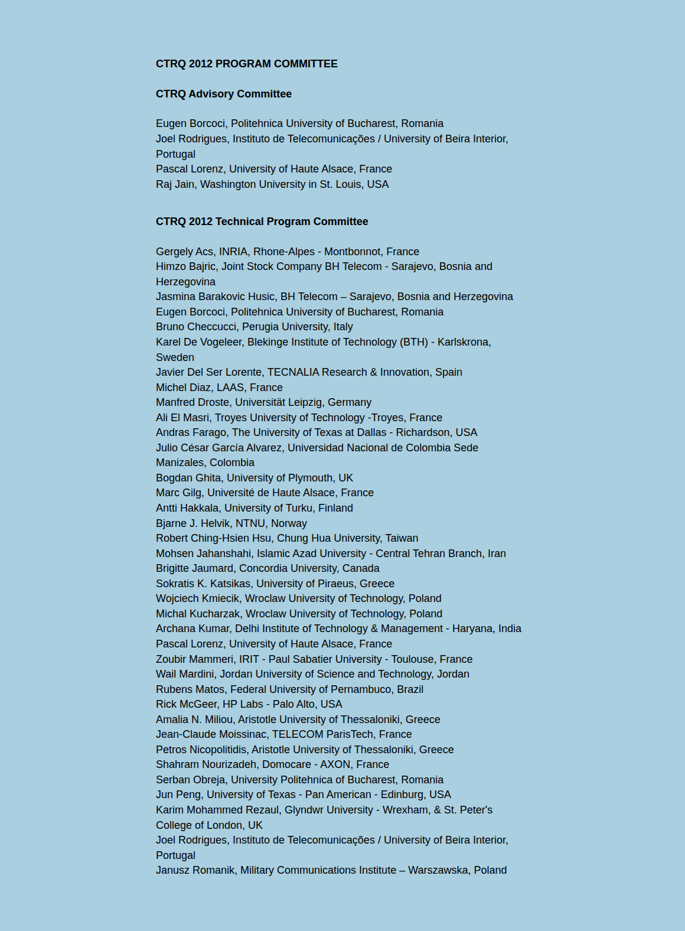CTRQ 2012 PROGRAM COMMITTEE
CTRQ Advisory Committee
Eugen Borcoci, Politehnica University of Bucharest, Romania
Joel Rodrigues, Instituto de Telecomunicações / University of Beira Interior, Portugal
Pascal Lorenz, University of Haute Alsace, France
Raj Jain, Washington University in St. Louis, USA
CTRQ 2012 Technical Program Committee
Gergely Acs, INRIA, Rhone-Alpes - Montbonnot, France
Himzo Bajric, Joint Stock Company BH Telecom - Sarajevo, Bosnia and Herzegovina
Jasmina Barakovic Husic, BH Telecom – Sarajevo, Bosnia and Herzegovina
Eugen Borcoci, Politehnica University of Bucharest, Romania
Bruno Checcucci, Perugia University, Italy
Karel De Vogeleer, Blekinge Institute of Technology (BTH) - Karlskrona, Sweden
Javier Del Ser Lorente, TECNALIA Research & Innovation, Spain
Michel Diaz, LAAS, France
Manfred Droste, Universität Leipzig, Germany
Ali El Masri, Troyes University of Technology -Troyes, France
Andras Farago, The University of Texas at Dallas - Richardson, USA
Julio César García Alvarez, Universidad Nacional de Colombia Sede Manizales, Colombia
Bogdan Ghita, University of Plymouth, UK
Marc Gilg, Université de Haute Alsace, France
Antti Hakkala, University of Turku, Finland
Bjarne J. Helvik, NTNU, Norway
Robert Ching-Hsien Hsu, Chung Hua University, Taiwan
Mohsen Jahanshahi, Islamic Azad University - Central Tehran Branch, Iran
Brigitte Jaumard, Concordia University, Canada
Sokratis K. Katsikas, University of Piraeus, Greece
Wojciech Kmiecik, Wroclaw University of Technology, Poland
Michal Kucharzak, Wroclaw University of Technology, Poland
Archana Kumar, Delhi Institute of Technology & Management - Haryana, India
Pascal Lorenz, University of Haute Alsace, France
Zoubir Mammeri, IRIT - Paul Sabatier University - Toulouse, France
Wail Mardini, Jordan University of Science and Technology, Jordan
Rubens Matos, Federal University of Pernambuco, Brazil
Rick McGeer, HP Labs - Palo Alto, USA
Amalia N. Miliou, Aristotle University of Thessaloniki, Greece
Jean-Claude Moissinac, TELECOM ParisTech, France
Petros Nicopolitidis, Aristotle University of Thessaloniki, Greece
Shahram Nourizadeh, Domocare - AXON, France
Serban Obreja, University Politehnica of Bucharest, Romania
Jun Peng, University of Texas - Pan American - Edinburg, USA
Karim Mohammed Rezaul, Glyndwr University - Wrexham, & St. Peter's College of London, UK
Joel Rodrigues, Instituto de Telecomunicações / University of Beira Interior, Portugal
Janusz Romanik, Military Communications Institute – Warszawska, Poland